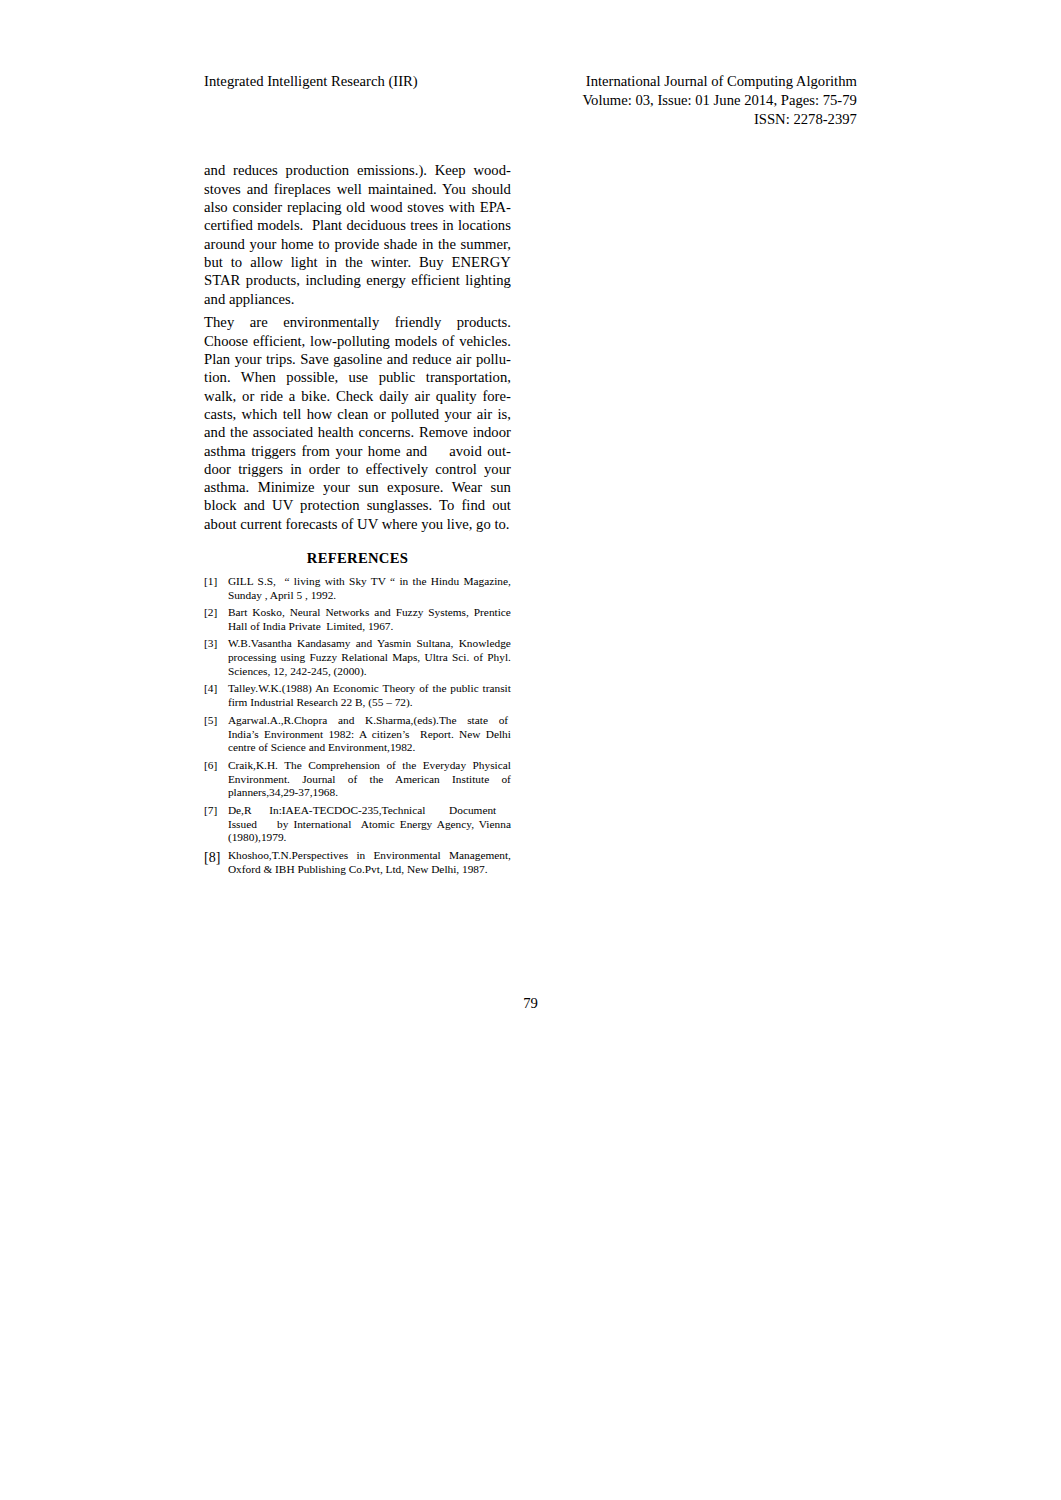Integrated Intelligent Research (IIR)
International Journal of Computing Algorithm
Volume: 03, Issue: 01 June 2014, Pages: 75-79
ISSN: 2278-2397
and reduces production emissions.). Keep woodstoves and fireplaces well maintained. You should also consider replacing old wood stoves with EPA-certified models. Plant deciduous trees in locations around your home to provide shade in the summer, but to allow light in the winter. Buy ENERGY STAR products, including energy efficient lighting and appliances.
They are environmentally friendly products. Choose efficient, low-polluting models of vehicles. Plan your trips. Save gasoline and reduce air pollution. When possible, use public transportation, walk, or ride a bike. Check daily air quality forecasts, which tell how clean or polluted your air is, and the associated health concerns. Remove indoor asthma triggers from your home and avoid outdoor triggers in order to effectively control your asthma. Minimize your sun exposure. Wear sun block and UV protection sunglasses. To find out about current forecasts of UV where you live, go to.
REFERENCES
[1] GILL S.S, “ living with Sky TV “ in the Hindu Magazine, Sunday , April 5 , 1992.
[2] Bart Kosko, Neural Networks and Fuzzy Systems, Prentice Hall of India Private Limited, 1967.
[3] W.B.Vasantha Kandasamy and Yasmin Sultana, Knowledge processing using Fuzzy Relational Maps, Ultra Sci. of Phyl. Sciences, 12, 242-245, (2000).
[4] Talley.W.K.(1988) An Economic Theory of the public transit firm Industrial Research 22 B, (55 – 72).
[5] Agarwal.A.,R.Chopra and K.Sharma,(eds).The state of India’s Environment 1982: A citizen’s Report. New Delhi centre of Science and Environment,1982.
[6] Craik,K.H. The Comprehension of the Everyday Physical Environment. Journal of the American Institute of planners,34,29-37,1968.
[7] De,R In:IAEA-TECDOC-235,Technical Document Issued by International Atomic Energy Agency, Vienna (1980),1979.
[8] Khoshoo,T.N.Perspectives in Environmental Management, Oxford & IBH Publishing Co.Pvt, Ltd, New Delhi, 1987.
79